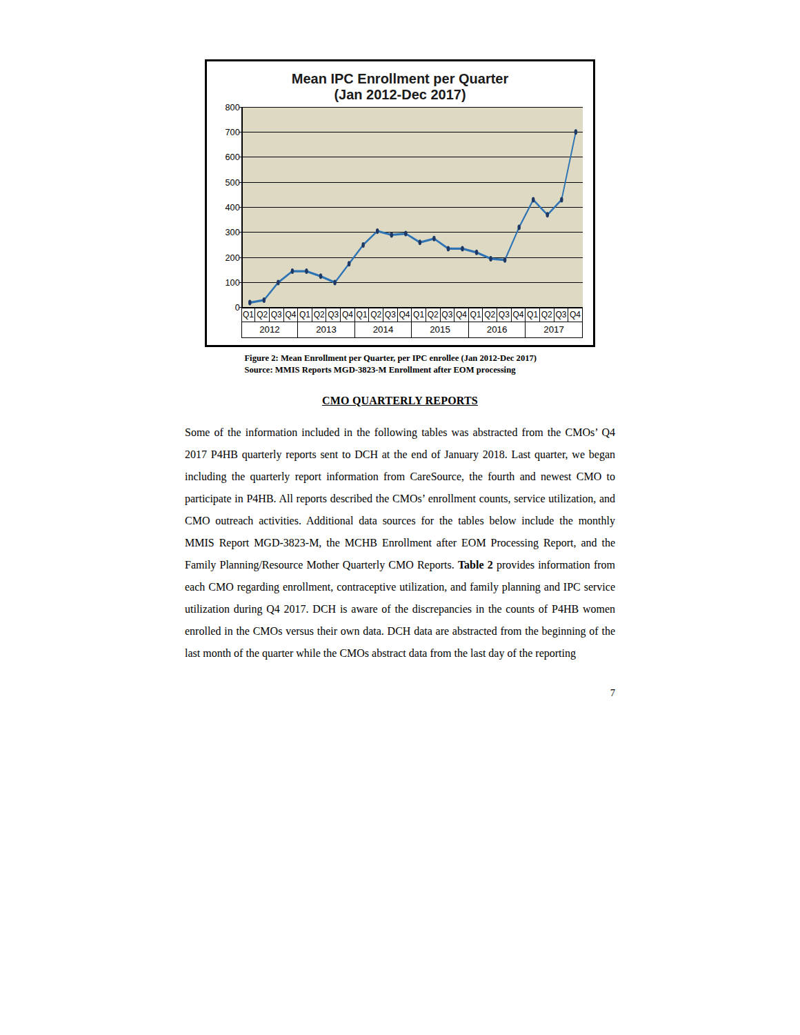Mean IPC Enrollment per Quarter
(Jan 2012-Dec 2017)
800
700
600
500
400
300
200
100
0
Q1 Q2 Q3 Q4 Q1 Q2 Q3 Q4 Q1 Q2 Q3 Q4 Q1 Q2 Q3 Q4 Q1 Q2 Q3 Q4 Q1 Q2 Q3 Q4
201220132014201520162017
Figure 2: Mean Enrollment per Quarter, per IPC enrollee (Jan 2012-Dec 2017)
Source: MMIS Reports MGD-3823-M Enrollment after EOM processing
CMO QUARTERLY REPORTS
Some of the information included in the following tables was abstracted from the CMOs’ Q4 2017 P4HB quarterly reports sent to DCH at the end of January 2018. Last quarter, we began including the quarterly report information from CareSource, the fourth and newest CMO to participate in P4HB. All reports described the CMOs’ enrollment counts, service utilization, and CMO outreach activities. Additional data sources for the tables below include the monthly MMIS Report MGD-3823-M, the MCHB Enrollment after EOM Processing Report, and the Family Planning/Resource Mother Quarterly CMO Reports. Table 2 provides information from each CMO regarding enrollment, contraceptive utilization, and family planning and IPC service utilization during Q4 2017. DCH is aware of the discrepancies in the counts of P4HB women enrolled in the CMOs versus their own data. DCH data are abstracted from the beginning of the last month of the quarter while the CMOs abstract data from the last day of the reporting
7